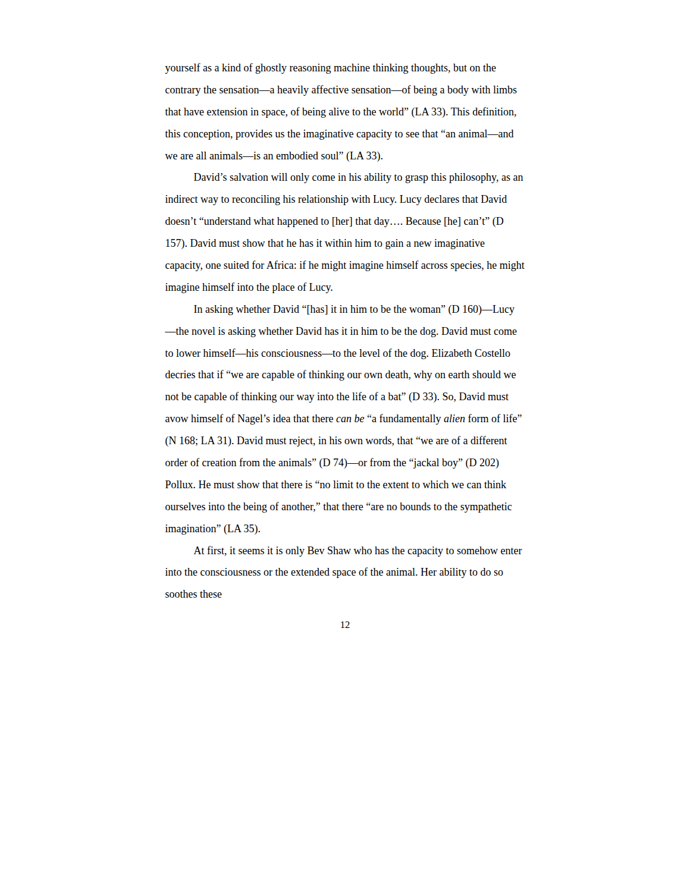yourself as a kind of ghostly reasoning machine thinking thoughts, but on the contrary the sensation—a heavily affective sensation—of being a body with limbs that have extension in space, of being alive to the world” (LA 33). This definition, this conception, provides us the imaginative capacity to see that “an animal—and we are all animals—is an embodied soul” (LA 33).
David’s salvation will only come in his ability to grasp this philosophy, as an indirect way to reconciling his relationship with Lucy. Lucy declares that David doesn’t “understand what happened to [her] that day…. Because [he] can’t” (D 157). David must show that he has it within him to gain a new imaginative capacity, one suited for Africa: if he might imagine himself across species, he might imagine himself into the place of Lucy.
In asking whether David “[has] it in him to be the woman” (D 160)—Lucy—the novel is asking whether David has it in him to be the dog. David must come to lower himself—his consciousness—to the level of the dog. Elizabeth Costello decries that if “we are capable of thinking our own death, why on earth should we not be capable of thinking our way into the life of a bat” (D 33). So, David must avow himself of Nagel’s idea that there can be “a fundamentally alien form of life” (N 168; LA 31). David must reject, in his own words, that “we are of a different order of creation from the animals” (D 74)—or from the “jackal boy” (D 202) Pollux. He must show that there is “no limit to the extent to which we can think ourselves into the being of another,” that there “are no bounds to the sympathetic imagination” (LA 35).
At first, it seems it is only Bev Shaw who has the capacity to somehow enter into the consciousness or the extended space of the animal. Her ability to do so soothes these
12